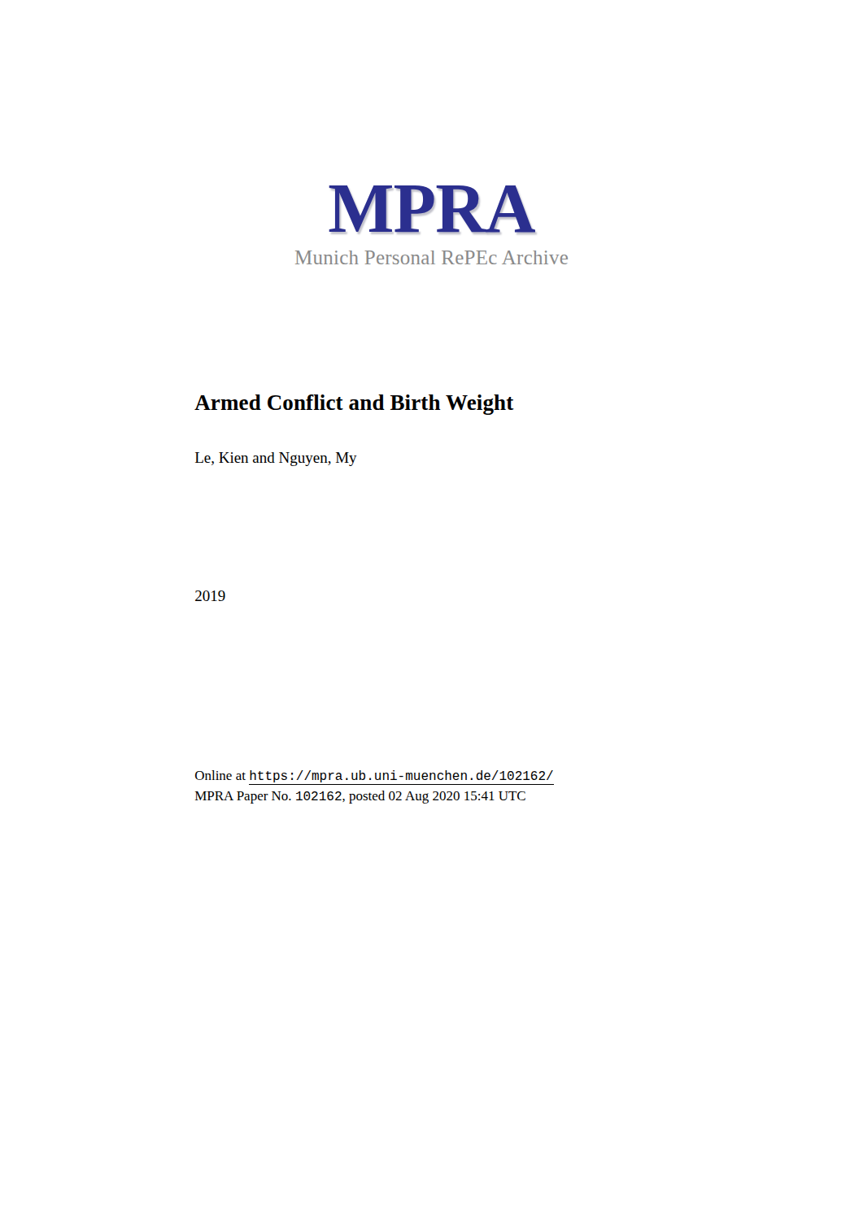MPRA
Munich Personal RePEc Archive
Armed Conflict and Birth Weight
Le, Kien and Nguyen, My
2019
Online at https://mpra.ub.uni-muenchen.de/102162/
MPRA Paper No. 102162, posted 02 Aug 2020 15:41 UTC